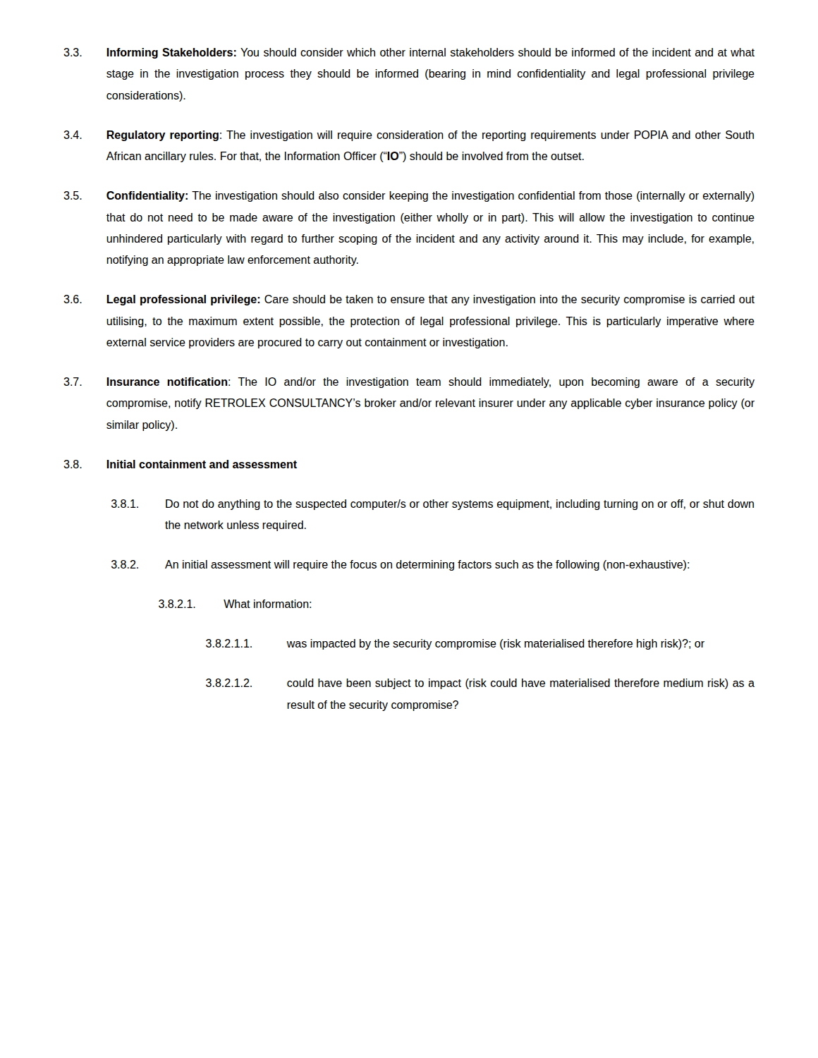3.3.
Informing Stakeholders: You should consider which other internal stakeholders should be informed of the incident and at what stage in the investigation process they should be informed (bearing in mind confidentiality and legal professional privilege considerations).
3.4.
Regulatory reporting: The investigation will require consideration of the reporting requirements under POPIA and other South African ancillary rules. For that, the Information Officer (“IO”) should be involved from the outset.
3.5.
Confidentiality: The investigation should also consider keeping the investigation confidential from those (internally or externally) that do not need to be made aware of the investigation (either wholly or in part). This will allow the investigation to continue unhindered particularly with regard to further scoping of the incident and any activity around it. This may include, for example, notifying an appropriate law enforcement authority.
3.6.
Legal professional privilege: Care should be taken to ensure that any investigation into the security compromise is carried out utilising, to the maximum extent possible, the protection of legal professional privilege. This is particularly imperative where external service providers are procured to carry out containment or investigation.
3.7.
Insurance notification: The IO and/or the investigation team should immediately, upon becoming aware of a security compromise, notify RETROLEX CONSULTANCY’s broker and/or relevant insurer under any applicable cyber insurance policy (or similar policy).
3.8.
Initial containment and assessment
3.8.1.
Do not do anything to the suspected computer/s or other systems equipment, including turning on or off, or shut down the network unless required.
3.8.2.
An initial assessment will require the focus on determining factors such as the following (non-exhaustive):
3.8.2.1.
What information:
3.8.2.1.1.
was impacted by the security compromise (risk materialised therefore high risk)?; or
3.8.2.1.2.
could have been subject to impact (risk could have materialised therefore medium risk) as a result of the security compromise?